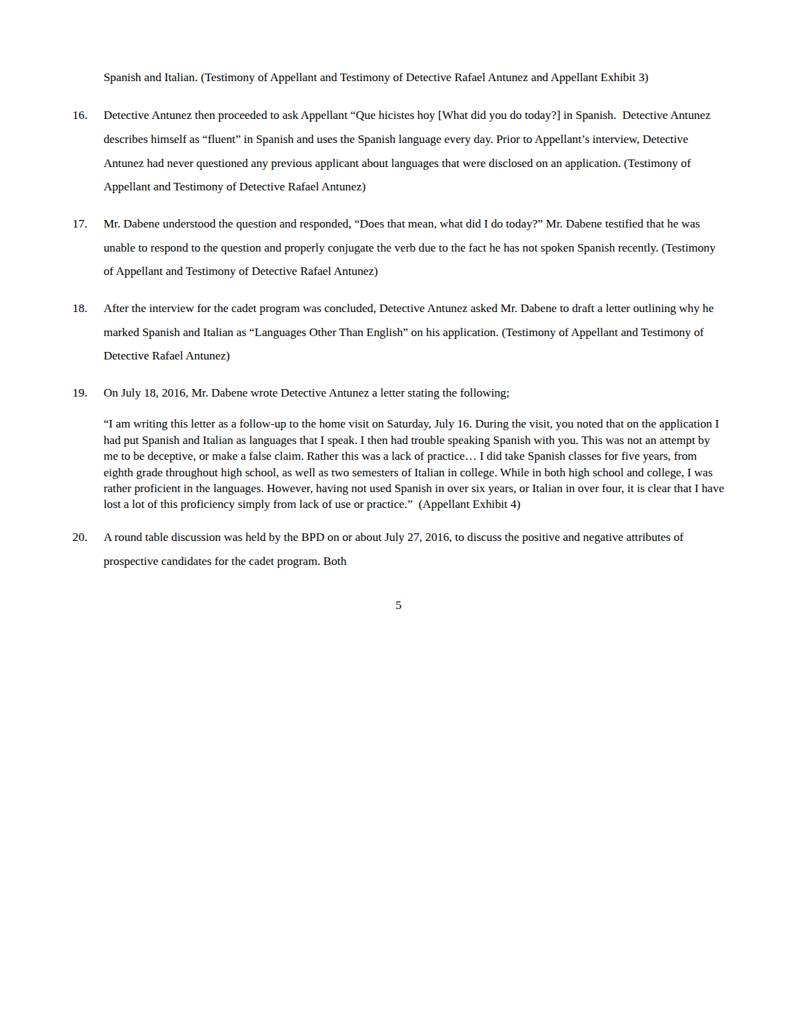Spanish and Italian. (Testimony of Appellant and Testimony of Detective Rafael Antunez and Appellant Exhibit 3)
16. Detective Antunez then proceeded to ask Appellant “Que hicistes hoy [What did you do today?] in Spanish. Detective Antunez describes himself as “fluent” in Spanish and uses the Spanish language every day. Prior to Appellant’s interview, Detective Antunez had never questioned any previous applicant about languages that were disclosed on an application. (Testimony of Appellant and Testimony of Detective Rafael Antunez)
17. Mr. Dabene understood the question and responded, “Does that mean, what did I do today?” Mr. Dabene testified that he was unable to respond to the question and properly conjugate the verb due to the fact he has not spoken Spanish recently. (Testimony of Appellant and Testimony of Detective Rafael Antunez)
18. After the interview for the cadet program was concluded, Detective Antunez asked Mr. Dabene to draft a letter outlining why he marked Spanish and Italian as “Languages Other Than English” on his application. (Testimony of Appellant and Testimony of Detective Rafael Antunez)
19. On July 18, 2016, Mr. Dabene wrote Detective Antunez a letter stating the following;
“I am writing this letter as a follow-up to the home visit on Saturday, July 16. During the visit, you noted that on the application I had put Spanish and Italian as languages that I speak. I then had trouble speaking Spanish with you. This was not an attempt by me to be deceptive, or make a false claim. Rather this was a lack of practice… I did take Spanish classes for five years, from eighth grade throughout high school, as well as two semesters of Italian in college. While in both high school and college, I was rather proficient in the languages. However, having not used Spanish in over six years, or Italian in over four, it is clear that I have lost a lot of this proficiency simply from lack of use or practice.” (Appellant Exhibit 4)
20. A round table discussion was held by the BPD on or about July 27, 2016, to discuss the positive and negative attributes of prospective candidates for the cadet program. Both
5